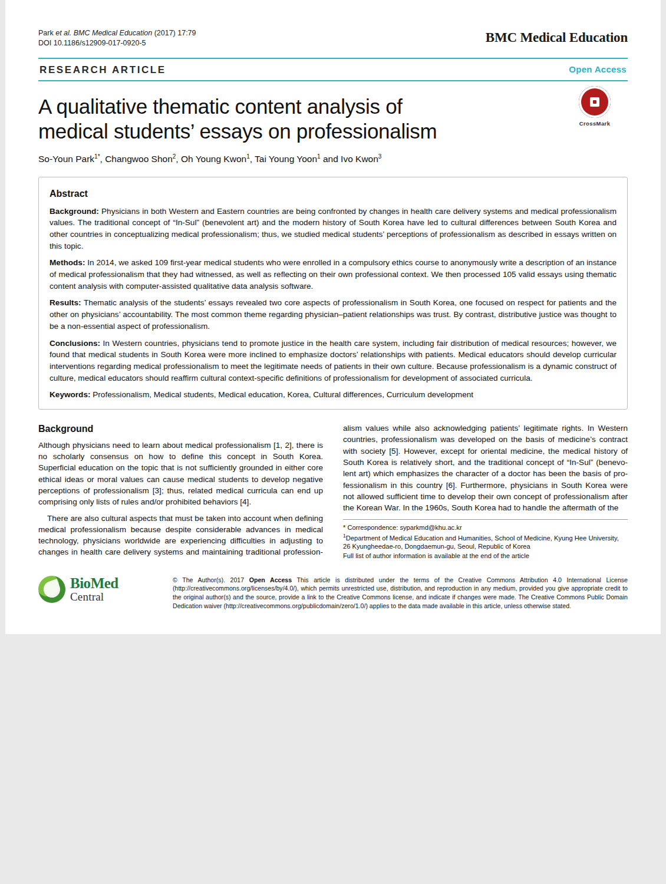Park et al. BMC Medical Education (2017) 17:79
DOI 10.1186/s12909-017-0920-5
BMC Medical Education
Research Article
Open Access
CrossMark
A qualitative thematic content analysis of
medical students’ essays on professionalism
So-Youn Park1*, Changwoo Shon2, Oh Young Kwon1, Tai Young Yoon1 and Ivo Kwon3
Abstract
Background: Physicians in both Western and Eastern countries are being confronted by changes in health care delivery systems and medical professionalism values. The traditional concept of “In-Sul” (benevolent art) and the modern history of South Korea have led to cultural differences between South Korea and other countries in conceptualizing medical professionalism; thus, we studied medical students’ perceptions of professionalism as described in essays written on this topic.
Methods: In 2014, we asked 109 first-year medical students who were enrolled in a compulsory ethics course to anonymously write a description of an instance of medical professionalism that they had witnessed, as well as reflecting on their own professional context. We then processed 105 valid essays using thematic content analysis with computer-assisted qualitative data analysis software.
Results: Thematic analysis of the students’ essays revealed two core aspects of professionalism in South Korea, one focused on respect for patients and the other on physicians’ accountability. The most common theme regarding physician–patient relationships was trust. By contrast, distributive justice was thought to be a non-essential aspect of professionalism.
Conclusions: In Western countries, physicians tend to promote justice in the health care system, including fair distribution of medical resources; however, we found that medical students in South Korea were more inclined to emphasize doctors’ relationships with patients. Medical educators should develop curricular interventions regarding medical professionalism to meet the legitimate needs of patients in their own culture. Because professionalism is a dynamic construct of culture, medical educators should reaffirm cultural context-specific definitions of professionalism for development of associated curricula.
Keywords: Professionalism, Medical students, Medical education, Korea, Cultural differences, Curriculum development
Background
Although physicians need to learn about medical professionalism [1, 2], there is no scholarly consensus on how to define this concept in South Korea. Superficial education on the topic that is not sufficiently grounded in either core ethical ideas or moral values can cause medical students to develop negative perceptions of professionalism [3]; thus, related medical curricula can end up comprising only lists of rules and/or prohibited behaviors [4].
There are also cultural aspects that must be taken into account when defining medical professionalism because despite considerable advances in medical technology, physicians worldwide are experiencing difficulties in adjusting to changes in health care delivery systems and maintaining traditional professionalism values while also acknowledging patients’ legitimate rights. In Western countries, professionalism was developed on the basis of medicine’s contract with society [5]. However, except for oriental medicine, the medical history of South Korea is relatively short, and the traditional concept of “In-Sul” (benevolent art) which emphasizes the character of a doctor has been the basis of professionalism in this country [6]. Furthermore, physicians in South Korea were not allowed sufficient time to develop their own concept of professionalism after the Korean War. In the 1960s, South Korea had to handle the aftermath of the
* Correspondence: syparkmd@khu.ac.kr
1Department of Medical Education and Humanities, School of Medicine, Kyung Hee University, 26 Kyungheedae-ro, Dongdaemun-gu, Seoul, Republic of Korea
Full list of author information is available at the end of the article
BioMed
Central
© The Author(s). 2017 Open Access This article is distributed under the terms of the Creative Commons Attribution 4.0 International License (http://creativecommons.org/licenses/by/4.0/), which permits unrestricted use, distribution, and reproduction in any medium, provided you give appropriate credit to the original author(s) and the source, provide a link to the Creative Commons license, and indicate if changes were made. The Creative Commons Public Domain Dedication waiver (http://creativecommons.org/publicdomain/zero/1.0/) applies to the data made available in this article, unless otherwise stated.